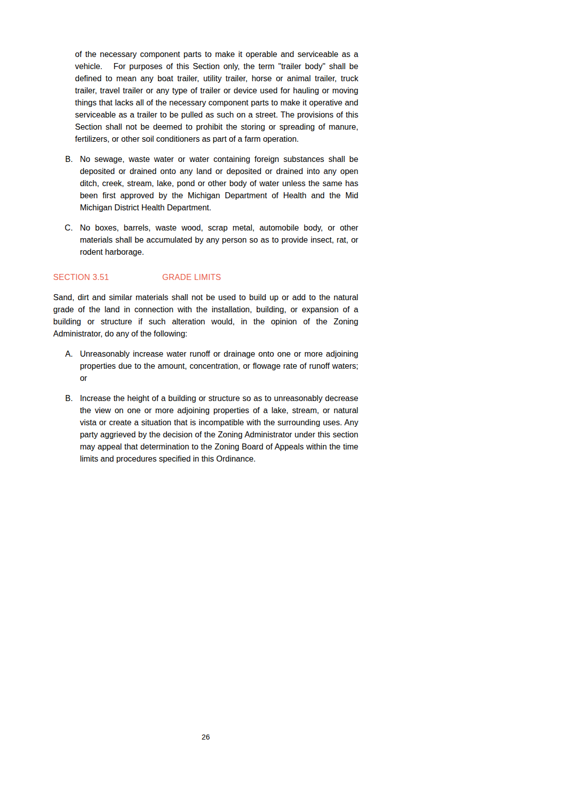of the necessary component parts to make it operable and serviceable as a vehicle. For purposes of this Section only, the term "trailer body" shall be defined to mean any boat trailer, utility trailer, horse or animal trailer, truck trailer, travel trailer or any type of trailer or device used for hauling or moving things that lacks all of the necessary component parts to make it operative and serviceable as a trailer to be pulled as such on a street. The provisions of this Section shall not be deemed to prohibit the storing or spreading of manure, fertilizers, or other soil conditioners as part of a farm operation.
No sewage, waste water or water containing foreign substances shall be deposited or drained onto any land or deposited or drained into any open ditch, creek, stream, lake, pond or other body of water unless the same has been first approved by the Michigan Department of Health and the Mid Michigan District Health Department.
No boxes, barrels, waste wood, scrap metal, automobile body, or other materials shall be accumulated by any person so as to provide insect, rat, or rodent harborage.
SECTION 3.51GRADE LIMITS
Sand, dirt and similar materials shall not be used to build up or add to the natural grade of the land in connection with the installation, building, or expansion of a building or structure if such alteration would, in the opinion of the Zoning Administrator, do any of the following:
Unreasonably increase water runoff or drainage onto one or more adjoining properties due to the amount, concentration, or flowage rate of runoff waters; or
Increase the height of a building or structure so as to unreasonably decrease the view on one or more adjoining properties of a lake, stream, or natural vista or create a situation that is incompatible with the surrounding uses. Any party aggrieved by the decision of the Zoning Administrator under this section may appeal that determination to the Zoning Board of Appeals within the time limits and procedures specified in this Ordinance.
26